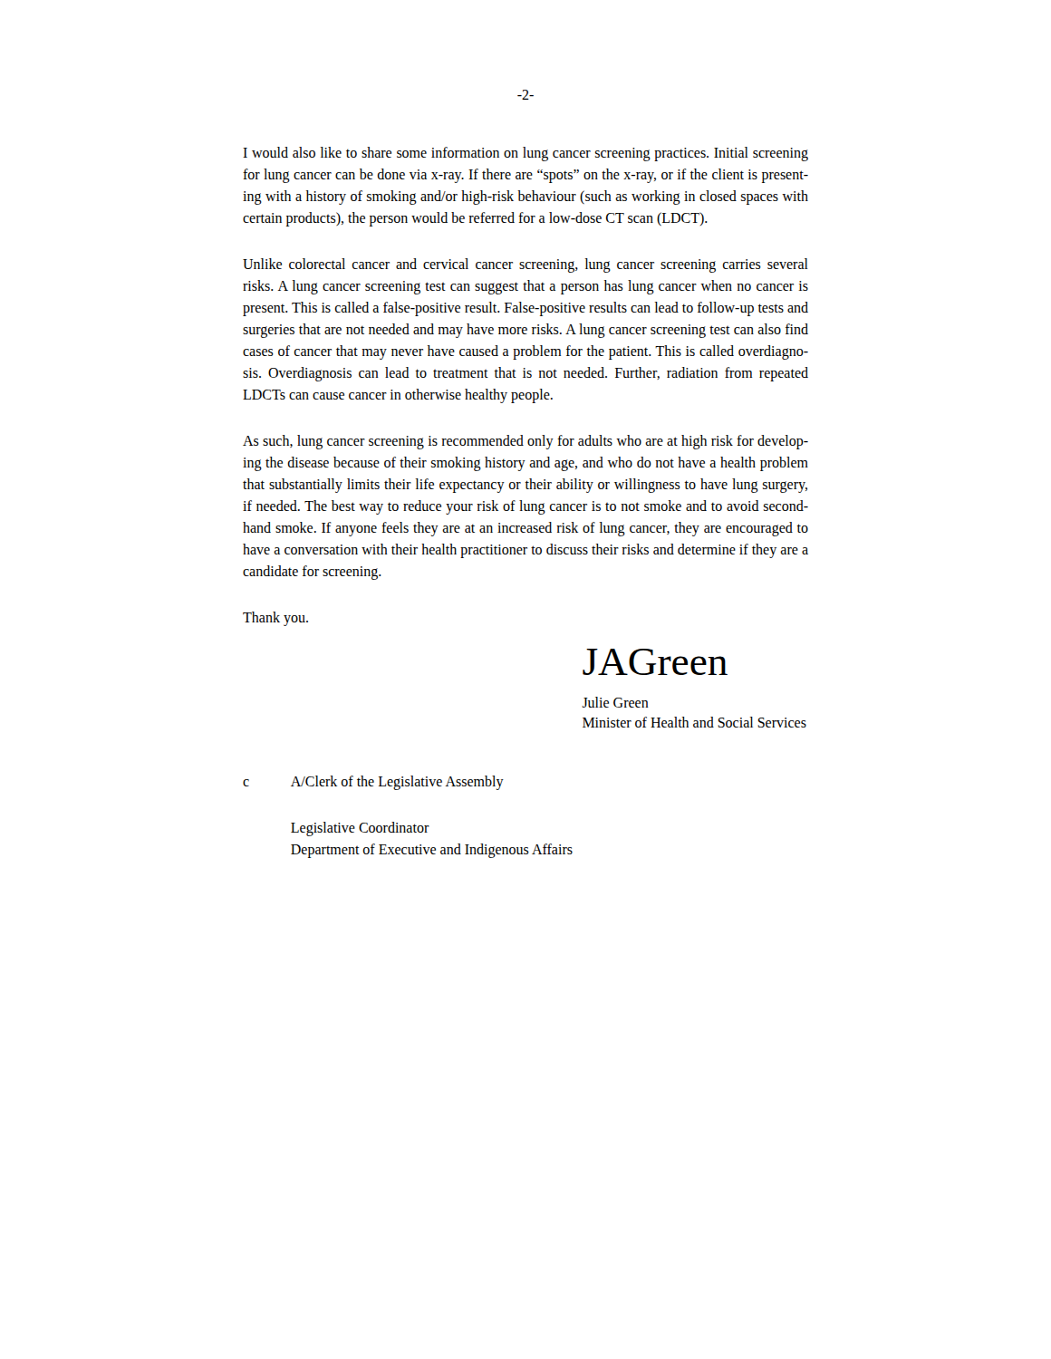-2-
I would also like to share some information on lung cancer screening practices. Initial screening for lung cancer can be done via x-ray. If there are “spots” on the x-ray, or if the client is presenting with a history of smoking and/or high-risk behaviour (such as working in closed spaces with certain products), the person would be referred for a low-dose CT scan (LDCT).
Unlike colorectal cancer and cervical cancer screening, lung cancer screening carries several risks. A lung cancer screening test can suggest that a person has lung cancer when no cancer is present. This is called a false-positive result. False-positive results can lead to follow-up tests and surgeries that are not needed and may have more risks. A lung cancer screening test can also find cases of cancer that may never have caused a problem for the patient. This is called overdiagnosis. Overdiagnosis can lead to treatment that is not needed. Further, radiation from repeated LDCTs can cause cancer in otherwise healthy people.
As such, lung cancer screening is recommended only for adults who are at high risk for developing the disease because of their smoking history and age, and who do not have a health problem that substantially limits their life expectancy or their ability or willingness to have lung surgery, if needed. The best way to reduce your risk of lung cancer is to not smoke and to avoid second-hand smoke. If anyone feels they are at an increased risk of lung cancer, they are encouraged to have a conversation with their health practitioner to discuss their risks and determine if they are a candidate for screening.
Thank you.
JAGreen
Julie Green
Minister of Health and Social Services
c
A/Clerk of the Legislative Assembly
Legislative Coordinator
Department of Executive and Indigenous Affairs